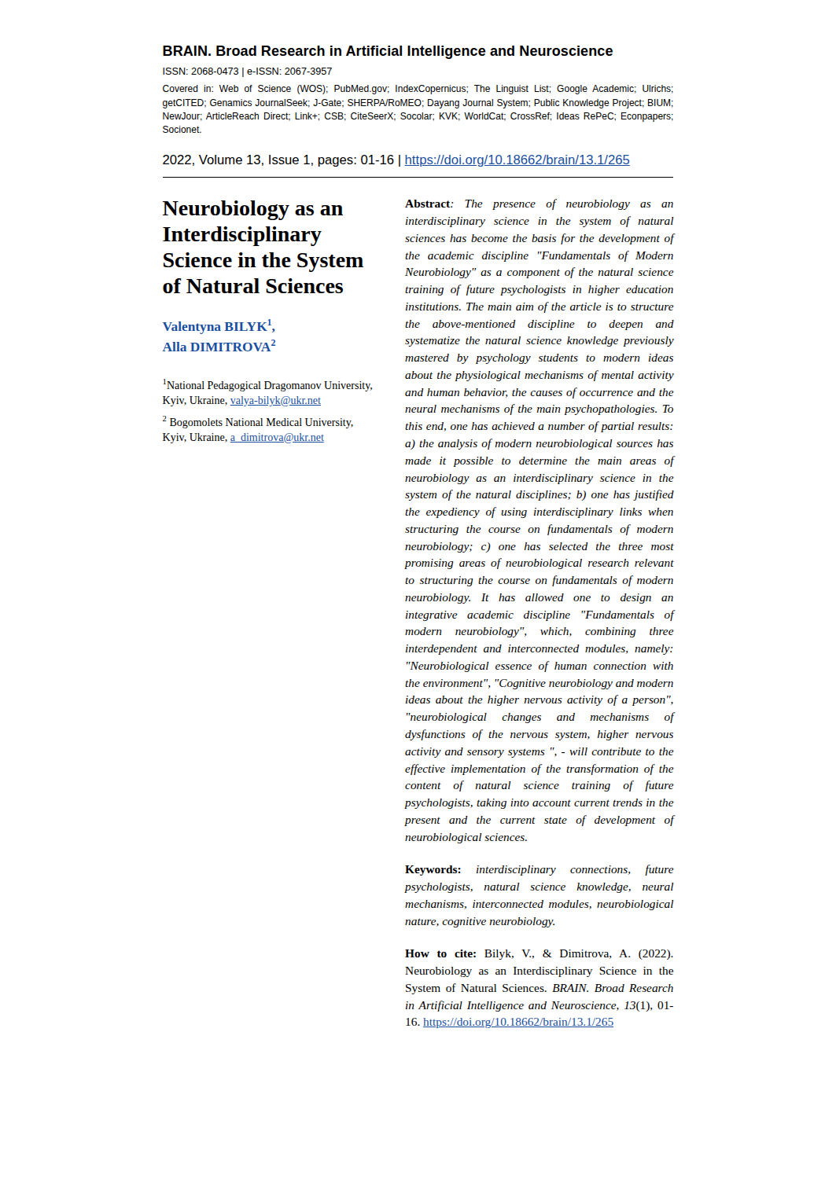BRAIN. Broad Research in Artificial Intelligence and Neuroscience
ISSN: 2068-0473 | e-ISSN: 2067-3957
Covered in: Web of Science (WOS); PubMed.gov; IndexCopernicus; The Linguist List; Google Academic; Ulrichs; getCITED; Genamics JournalSeek; J-Gate; SHERPA/RoMEO; Dayang Journal System; Public Knowledge Project; BIUM; NewJour; ArticleReach Direct; Link+; CSB; CiteSeerX; Socolar; KVK; WorldCat; CrossRef; Ideas RePeC; Econpapers; Socionet.
2022, Volume 13, Issue 1, pages: 01-16 | https://doi.org/10.18662/brain/13.1/265
Neurobiology as an Interdisciplinary Science in the System of Natural Sciences
Valentyna BILYK1,
Alla DIMITROVA2
1National Pedagogical Dragomanov University, Kyiv, Ukraine, valya-bilyk@ukr.net
2 Bogomolets National Medical University, Kyiv, Ukraine, a_dimitrova@ukr.net
Abstract: The presence of neurobiology as an interdisciplinary science in the system of natural sciences has become the basis for the development of the academic discipline "Fundamentals of Modern Neurobiology" as a component of the natural science training of future psychologists in higher education institutions. The main aim of the article is to structure the above-mentioned discipline to deepen and systematize the natural science knowledge previously mastered by psychology students to modern ideas about the physiological mechanisms of mental activity and human behavior, the causes of occurrence and the neural mechanisms of the main psychopathologies. To this end, one has achieved a number of partial results: a) the analysis of modern neurobiological sources has made it possible to determine the main areas of neurobiology as an interdisciplinary science in the system of the natural disciplines; b) one has justified the expediency of using interdisciplinary links when structuring the course on fundamentals of modern neurobiology; c) one has selected the three most promising areas of neurobiological research relevant to structuring the course on fundamentals of modern neurobiology. It has allowed one to design an integrative academic discipline "Fundamentals of modern neurobiology", which, combining three interdependent and interconnected modules, namely: "Neurobiological essence of human connection with the environment", "Cognitive neurobiology and modern ideas about the higher nervous activity of a person", "neurobiological changes and mechanisms of dysfunctions of the nervous system, higher nervous activity and sensory systems ", - will contribute to the effective implementation of the transformation of the content of natural science training of future psychologists, taking into account current trends in the present and the current state of development of neurobiological sciences.
Keywords: interdisciplinary connections, future psychologists, natural science knowledge, neural mechanisms, interconnected modules, neurobiological nature, cognitive neurobiology.
How to cite: Bilyk, V., & Dimitrova, A. (2022). Neurobiology as an Interdisciplinary Science in the System of Natural Sciences. BRAIN. Broad Research in Artificial Intelligence and Neuroscience, 13(1), 01-16. https://doi.org/10.18662/brain/13.1/265